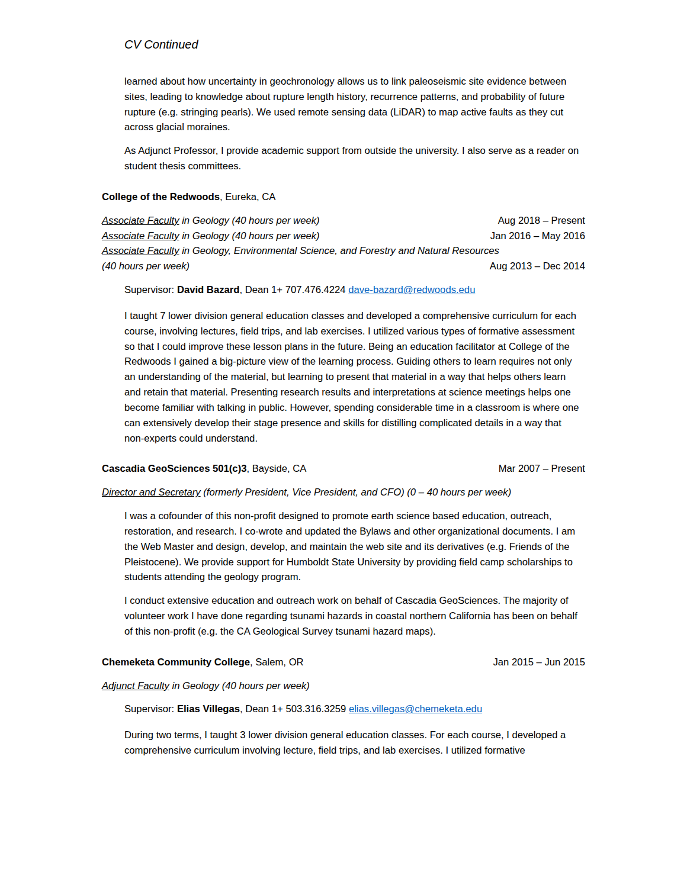CV Continued
learned about how uncertainty in geochronology allows us to link paleoseismic site evidence between sites, leading to knowledge about rupture length history, recurrence patterns, and probability of future rupture (e.g. stringing pearls). We used remote sensing data (LiDAR) to map active faults as they cut across glacial moraines.
As Adjunct Professor, I provide academic support from outside the university. I also serve as a reader on student thesis committees.
College of the Redwoods, Eureka, CA
Associate Faculty in Geology (40 hours per week) Aug 2018 – Present
Associate Faculty in Geology (40 hours per week) Jan 2016 – May 2016
Associate Faculty in Geology, Environmental Science, and Forestry and Natural Resources
(40 hours per week) Aug 2013 – Dec 2014
Supervisor: David Bazard, Dean 1+ 707.476.4224 dave-bazard@redwoods.edu
I taught 7 lower division general education classes and developed a comprehensive curriculum for each course, involving lectures, field trips, and lab exercises. I utilized various types of formative assessment so that I could improve these lesson plans in the future. Being an education facilitator at College of the Redwoods I gained a big-picture view of the learning process. Guiding others to learn requires not only an understanding of the material, but learning to present that material in a way that helps others learn and retain that material. Presenting research results and interpretations at science meetings helps one become familiar with talking in public. However, spending considerable time in a classroom is where one can extensively develop their stage presence and skills for distilling complicated details in a way that non-experts could understand.
Cascadia GeoSciences 501(c)3, Bayside, CA Mar 2007 – Present
Director and Secretary (formerly President, Vice President, and CFO) (0 – 40 hours per week)
I was a cofounder of this non-profit designed to promote earth science based education, outreach, restoration, and research. I co-wrote and updated the Bylaws and other organizational documents. I am the Web Master and design, develop, and maintain the web site and its derivatives (e.g. Friends of the Pleistocene). We provide support for Humboldt State University by providing field camp scholarships to students attending the geology program.
I conduct extensive education and outreach work on behalf of Cascadia GeoSciences. The majority of volunteer work I have done regarding tsunami hazards in coastal northern California has been on behalf of this non-profit (e.g. the CA Geological Survey tsunami hazard maps).
Chemeketa Community College, Salem, OR Jan 2015 – Jun 2015
Adjunct Faculty in Geology (40 hours per week)
Supervisor: Elias Villegas, Dean 1+ 503.316.3259 elias.villegas@chemeketa.edu
During two terms, I taught 3 lower division general education classes. For each course, I developed a comprehensive curriculum involving lecture, field trips, and lab exercises. I utilized formative